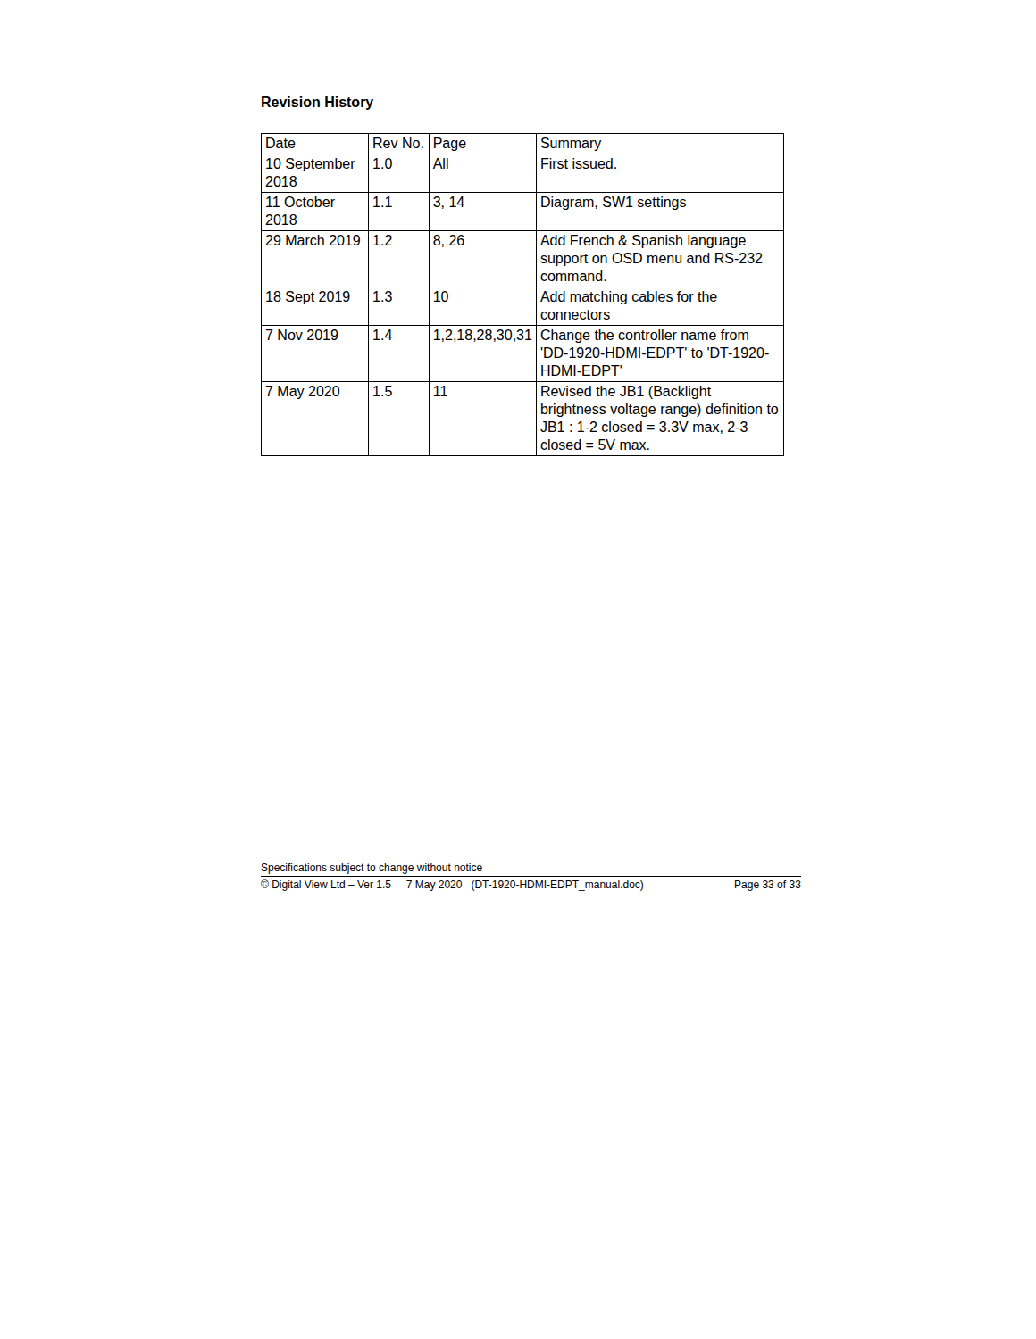Revision History
| Date | Rev No. | Page | Summary |
| --- | --- | --- | --- |
| 10 September 2018 | 1.0 | All | First issued. |
| 11 October 2018 | 1.1 | 3, 14 | Diagram, SW1 settings |
| 29 March 2019 | 1.2 | 8, 26 | Add French & Spanish language support on OSD menu and RS-232 command. |
| 18 Sept 2019 | 1.3 | 10 | Add matching cables for the connectors |
| 7 Nov 2019 | 1.4 | 1,2,18,28,30,31 | Change the controller name from 'DD-1920-HDMI-EDPT' to 'DT-1920-HDMI-EDPT' |
| 7 May 2020 | 1.5 | 11 | Revised the JB1 (Backlight brightness voltage range) definition to JB1 : 1-2 closed = 3.3V max, 2-3 closed = 5V max. |
Specifications subject to change without notice
© Digital View Ltd – Ver 1.5 7 May 2020 (DT-1920-HDMI-EDPT_manual.doc)
Page 33 of 33